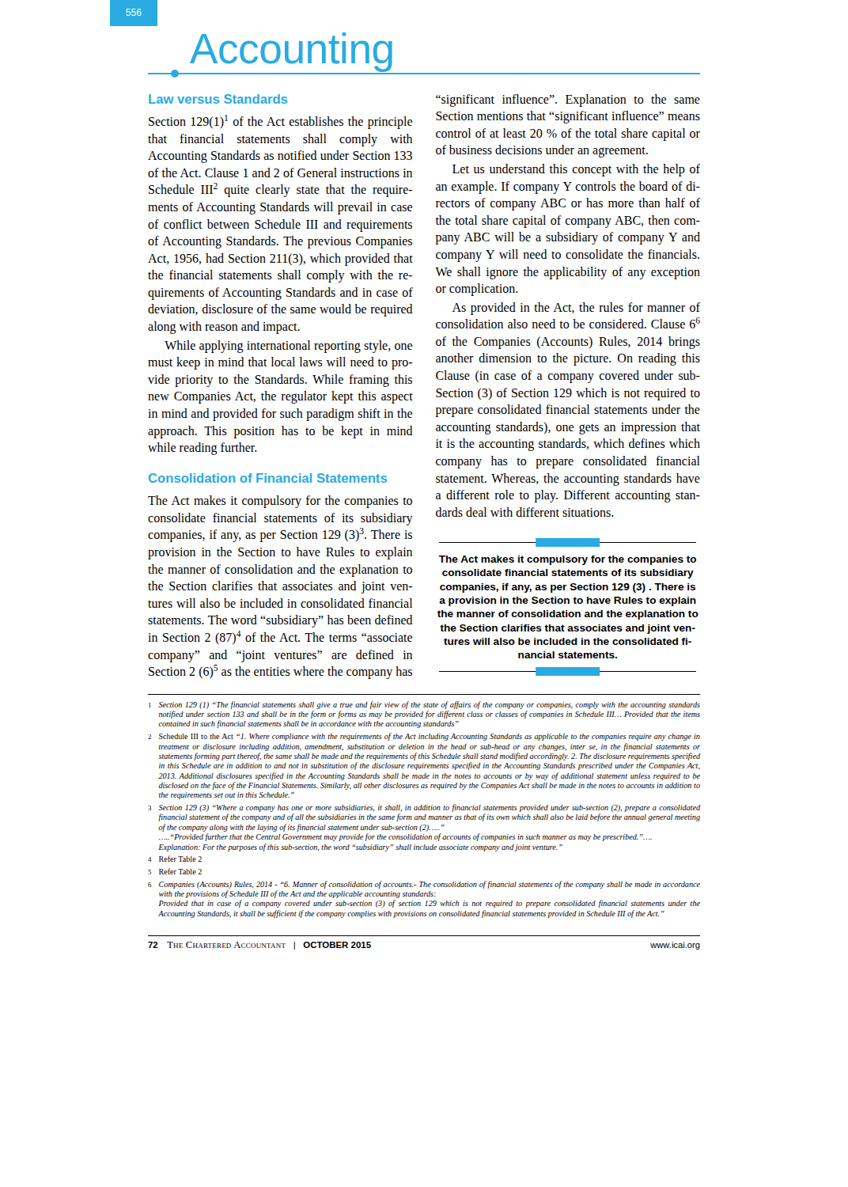556
Accounting
Law versus Standards
Section 129(1)1 of the Act establishes the principle that financial statements shall comply with Accounting Standards as notified under Section 133 of the Act. Clause 1 and 2 of General instructions in Schedule III2 quite clearly state that the requirements of Accounting Standards will prevail in case of conflict between Schedule III and requirements of Accounting Standards. The previous Companies Act, 1956, had Section 211(3), which provided that the financial statements shall comply with the requirements of Accounting Standards and in case of deviation, disclosure of the same would be required along with reason and impact.
While applying international reporting style, one must keep in mind that local laws will need to provide priority to the Standards. While framing this new Companies Act, the regulator kept this aspect in mind and provided for such paradigm shift in the approach. This position has to be kept in mind while reading further.
Consolidation of Financial Statements
The Act makes it compulsory for the companies to consolidate financial statements of its subsidiary companies, if any, as per Section 129 (3)3. There is provision in the Section to have Rules to explain the manner of consolidation and the explanation to the Section clarifies that associates and joint ventures will also be included in consolidated financial statements. The word “subsidiary” has been defined in Section 2 (87)4 of the Act. The terms “associate company” and “joint ventures” are defined in Section 2 (6)5 as the entities where the company has “significant influence”. Explanation to the same Section mentions that “significant influence” means control of at least 20 % of the total share capital or of business decisions under an agreement.
Let us understand this concept with the help of an example. If company Y controls the board of directors of company ABC or has more than half of the total share capital of company ABC, then company ABC will be a subsidiary of company Y and company Y will need to consolidate the financials. We shall ignore the applicability of any exception or complication.
As provided in the Act, the rules for manner of consolidation also need to be considered. Clause 66 of the Companies (Accounts) Rules, 2014 brings another dimension to the picture. On reading this Clause (in case of a company covered under sub-Section (3) of Section 129 which is not required to prepare consolidated financial statements under the accounting standards), one gets an impression that it is the accounting standards, which defines which company has to prepare consolidated financial statement. Whereas, the accounting standards have a different role to play. Different accounting standards deal with different situations.
The Act makes it compulsory for the companies to consolidate financial statements of its subsidiary companies, if any, as per Section 129 (3) . There is a provision in the Section to have Rules to explain the manner of consolidation and the explanation to the Section clarifies that associates and joint ventures will also be included in the consolidated financial statements.
1
Section 129 (1) “The financial statements shall give a true and fair view of the state of affairs of the company or companies, comply with the accounting standards notified under section 133 and shall be in the form or forms as may be provided for different class or classes of companies in Schedule III… Provided that the items contained in such financial statements shall be in accordance with the accounting standards”
2
Schedule III to the Act “1. Where compliance with the requirements of the Act including Accounting Standards as applicable to the companies require any change in treatment or disclosure including addition, amendment, substitution or deletion in the head or sub-head or any changes, inter se, in the financial statements or statements forming part thereof, the same shall be made and the requirements of this Schedule shall stand modified accordingly. 2. The disclosure requirements specified in this Schedule are in addition to and not in substitution of the disclosure requirements specified in the Accounting Standards prescribed under the Companies Act, 2013. Additional disclosures specified in the Accounting Standards shall be made in the notes to accounts or by way of additional statement unless required to be disclosed on the face of the Financial Statements. Similarly, all other disclosures as required by the Companies Act shall be made in the notes to accounts in addition to the requirements set out in this Schedule.”
3
Section 129 (3) “Where a company has one or more subsidiaries, it shall, in addition to financial statements provided under sub-section (2), prepare a consolidated financial statement of the company and of all the subsidiaries in the same form and manner as that of its own which shall also be laid before the annual general meeting of the company along with the laying of its financial statement under sub-section (2)…..”
…..“Provided further that the Central Government may provide for the consolidation of accounts of companies in such manner as may be prescribed.”….
Explanation: For the purposes of this sub-section, the word “subsidiary” shall include associate company and joint venture.”
4
Refer Table 2
5
Refer Table 2
6
Companies (Accounts) Rules, 2014 - “6. Manner of consolidation of accounts.- The consolidation of financial statements of the company shall be made in accordance with the provisions of Schedule III of the Act and the applicable accounting standards:
Provided that in case of a company covered under sub-section (3) of section 129 which is not required to prepare consolidated financial statements under the Accounting Standards, it shall be sufficient if the company complies with provisions on consolidated financial statements provided in Schedule III of the Act.”
72 The Chartered Accountant | OCTOBER 2015 www.icai.org